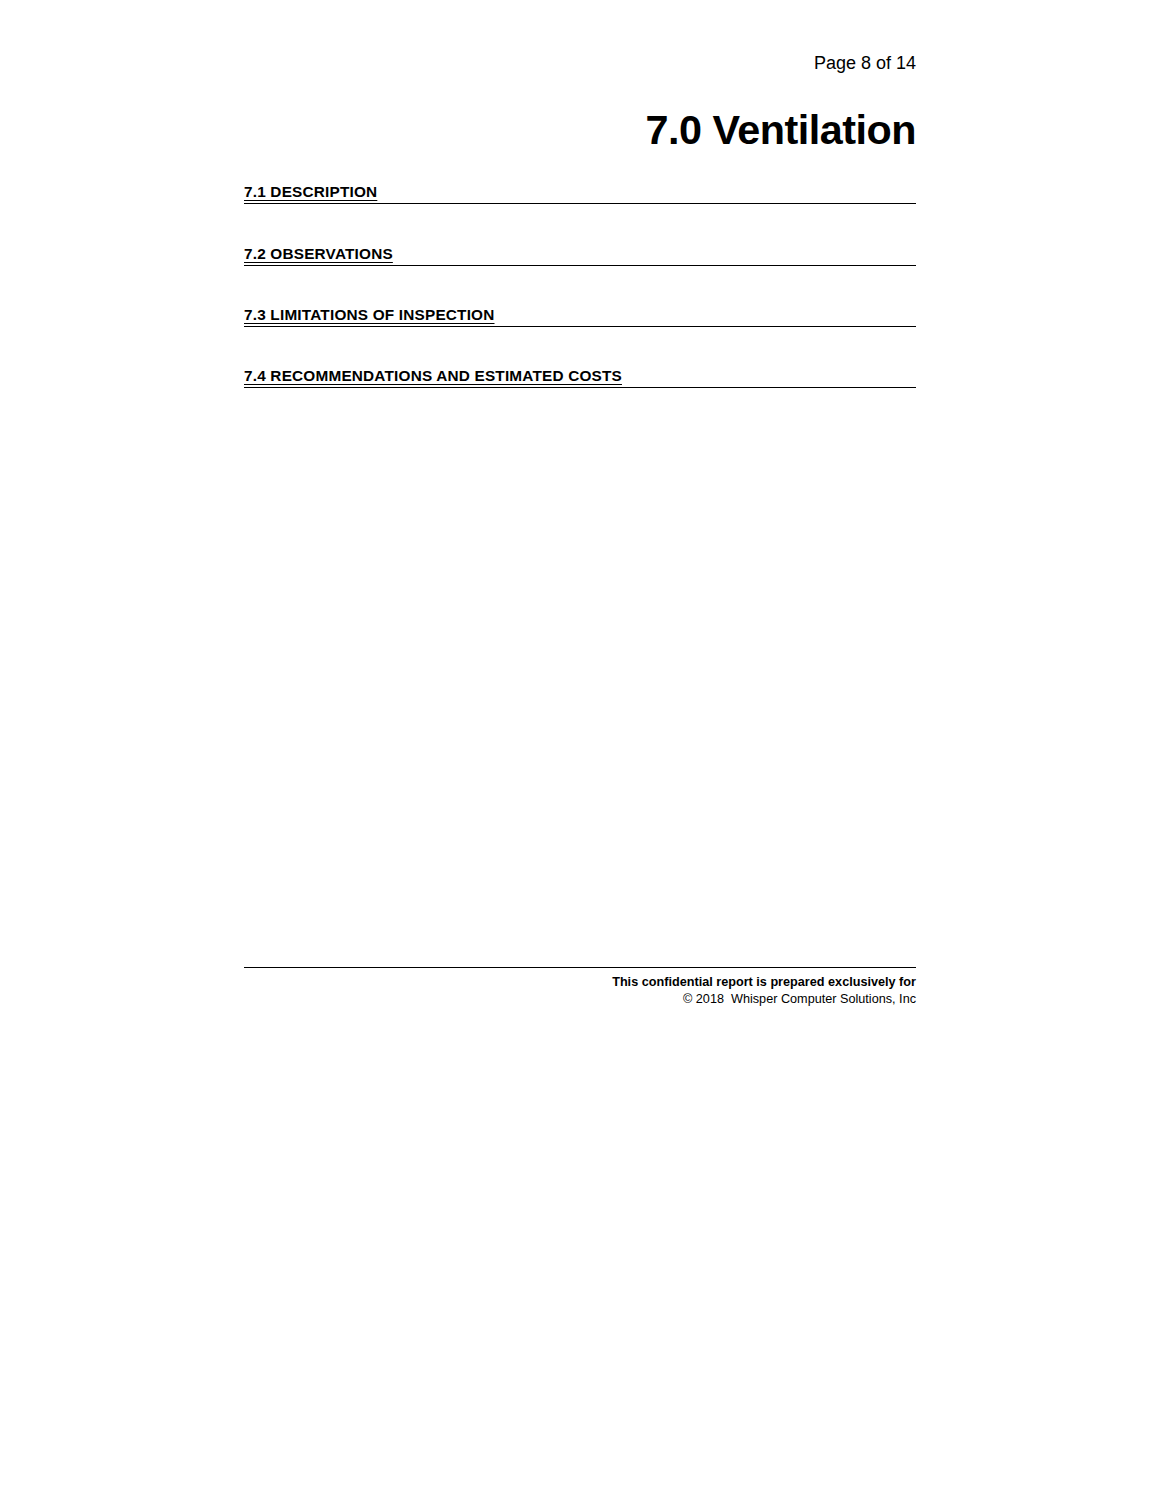Page 8 of 14
7.0 Ventilation
7.1 DESCRIPTION
7.2 OBSERVATIONS
7.3 LIMITATIONS OF INSPECTION
7.4 RECOMMENDATIONS AND ESTIMATED COSTS
This confidential report is prepared exclusively for
© 2018 Whisper Computer Solutions, Inc